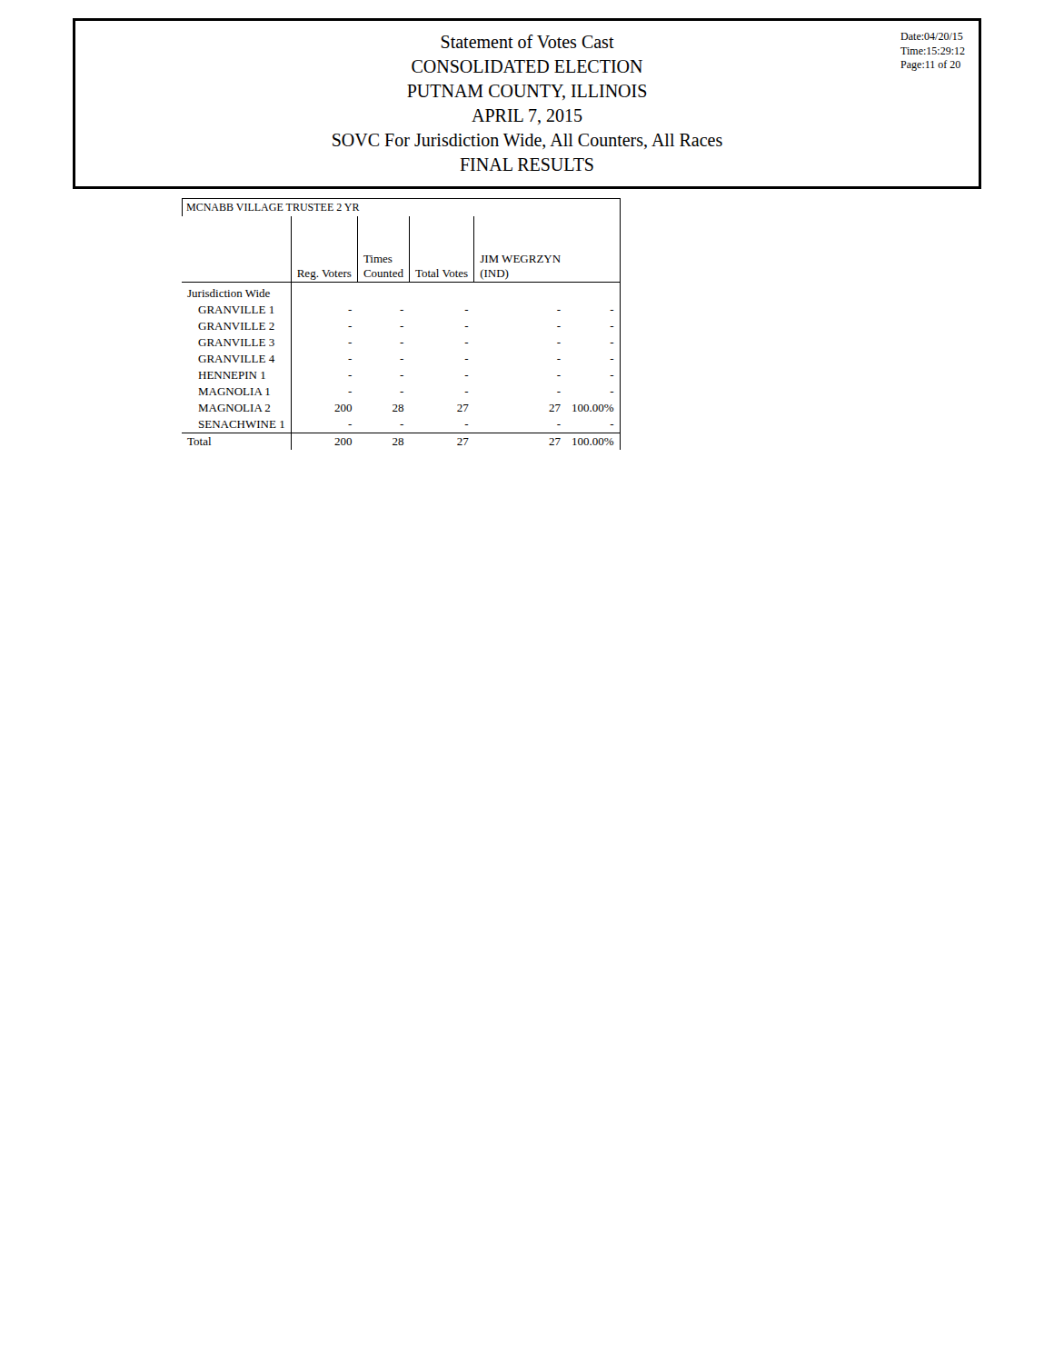Date:04/20/15
Time:15:29:12
Page:11 of 20
Statement of Votes Cast
CONSOLIDATED ELECTION
PUTNAM COUNTY, ILLINOIS
APRIL 7, 2015
SOVC For Jurisdiction Wide, All Counters, All Races
FINAL RESULTS
MCNABB VILLAGE TRUSTEE 2 YR
| | Reg. Voters | Times Counted | Total Votes | JIM WEGRZYN (IND) | |
| --- | --- | --- | --- | --- | --- |
| Jurisdiction Wide | | | | | |
| GRANVILLE 1 | - | - | - | - | - |
| GRANVILLE 2 | - | - | - | - | - |
| GRANVILLE 3 | - | - | - | - | - |
| GRANVILLE 4 | - | - | - | - | - |
| HENNEPIN 1 | - | - | - | - | - |
| MAGNOLIA 1 | - | - | - | - | - |
| MAGNOLIA 2 | 200 | 28 | 27 | 27 | 100.00% |
| SENACHWINE 1 | - | - | - | - | - |
| Total | 200 | 28 | 27 | 27 | 100.00% |